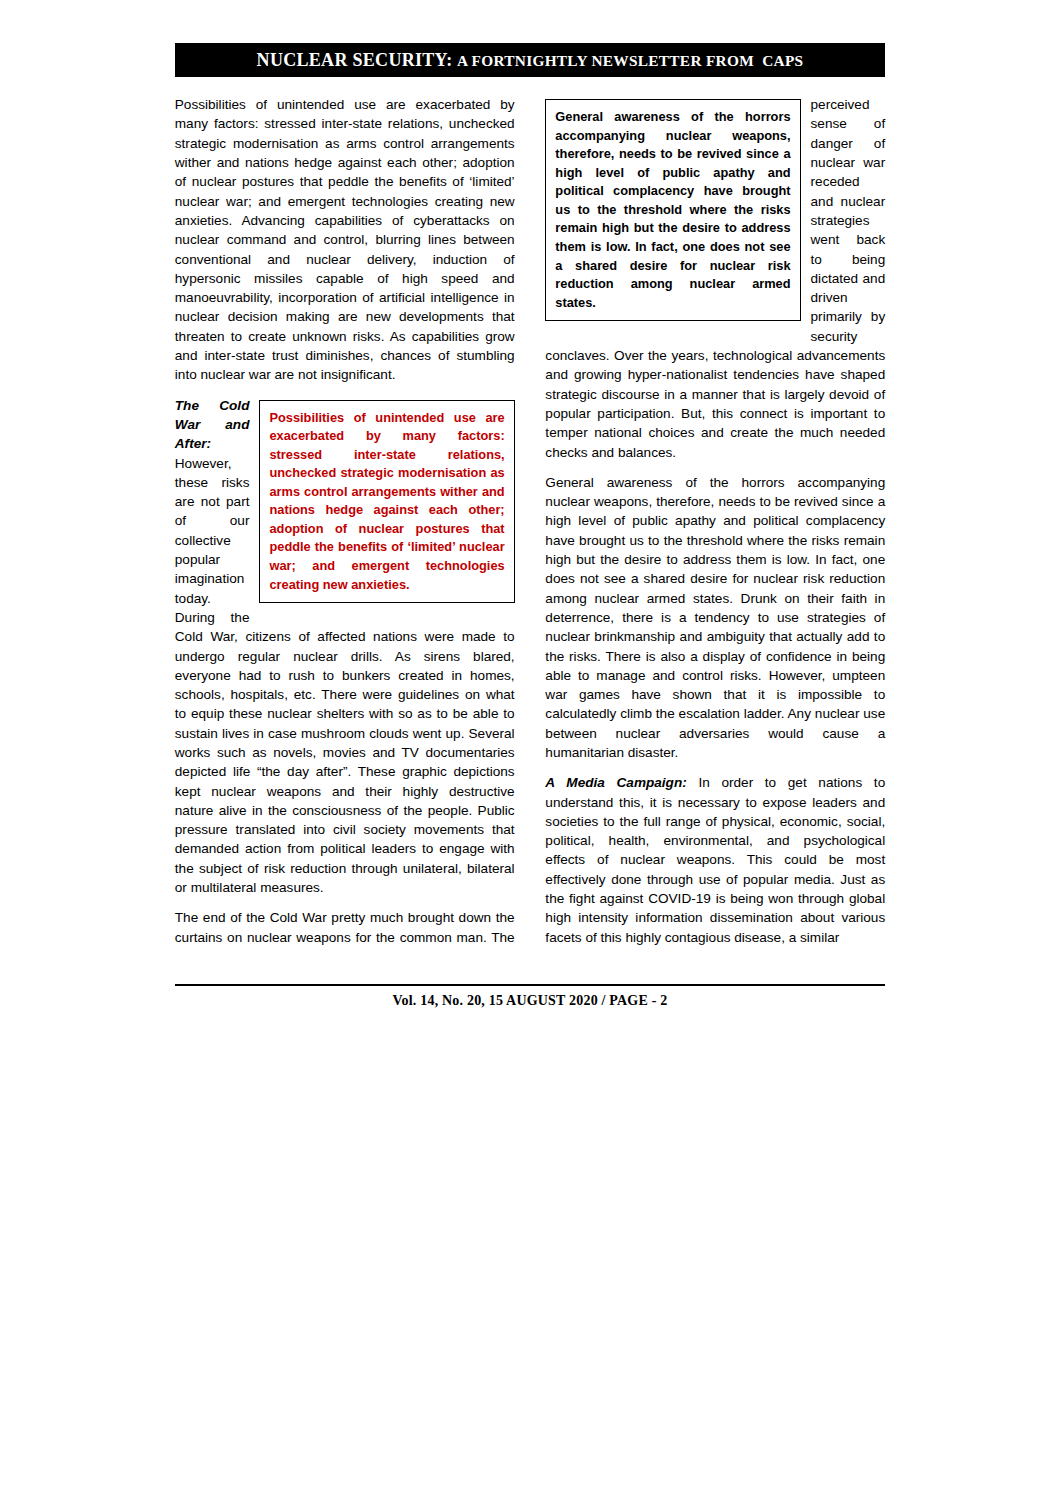NUCLEAR SECURITY: A FORTNIGHTLY NEWSLETTER FROM CAPS
Possibilities of unintended use are exacerbated by many factors: stressed inter-state relations, unchecked strategic modernisation as arms control arrangements wither and nations hedge against each other; adoption of nuclear postures that peddle the benefits of ‘limited’ nuclear war; and emergent technologies creating new anxieties. Advancing capabilities of cyberattacks on nuclear command and control, blurring lines between conventional and nuclear delivery, induction of hypersonic missiles capable of high speed and manoeuvrability, incorporation of artificial intelligence in nuclear decision making are new developments that threaten to create unknown risks. As capabilities grow and inter-state trust diminishes, chances of stumbling into nuclear war are not insignificant.
Possibilities of unintended use are exacerbated by many factors: stressed inter-state relations, unchecked strategic modernisation as arms control arrangements wither and nations hedge against each other; adoption of nuclear postures that peddle the benefits of ‘limited’ nuclear war; and emergent technologies creating new anxieties.
The Cold War and After: However, these risks are not part of our collective popular imagination today. During the Cold War, citizens of affected nations were made to undergo regular nuclear drills. As sirens blared, everyone had to rush to bunkers created in homes, schools, hospitals, etc. There were guidelines on what to equip these nuclear shelters with so as to be able to sustain lives in case mushroom clouds went up. Several works such as novels, movies and TV documentaries depicted life “the day after”. These graphic depictions kept nuclear weapons and their highly destructive nature alive in the consciousness of the people. Public pressure translated into civil society movements that demanded action from political leaders to engage with the subject of risk reduction through unilateral, bilateral or multilateral measures.
General awareness of the horrors accompanying nuclear weapons, therefore, needs to be revived since a high level of public apathy and political complacency have brought us to the threshold where the risks remain high but the desire to address them is low. In fact, one does not see a shared desire for nuclear risk reduction among nuclear armed states.
The end of the Cold War pretty much brought down the curtains on nuclear weapons for the common man. The perceived sense of danger of nuclear war receded and nuclear strategies went back to being dictated and driven primarily by security conclaves. Over the years, technological advancements and growing hyper-nationalist tendencies have shaped strategic discourse in a manner that is largely devoid of popular participation. But, this connect is important to temper national choices and create the much needed checks and balances.
General awareness of the horrors accompanying nuclear weapons, therefore, needs to be revived since a high level of public apathy and political complacency have brought us to the threshold where the risks remain high but the desire to address them is low. In fact, one does not see a shared desire for nuclear risk reduction among nuclear armed states. Drunk on their faith in deterrence, there is a tendency to use strategies of nuclear brinkmanship and ambiguity that actually add to the risks. There is also a display of confidence in being able to manage and control risks. However, umpteen war games have shown that it is impossible to calculatedly climb the escalation ladder. Any nuclear use between nuclear adversaries would cause a humanitarian disaster.
A Media Campaign: In order to get nations to understand this, it is necessary to expose leaders and societies to the full range of physical, economic, social, political, health, environmental, and psychological effects of nuclear weapons. This could be most effectively done through use of popular media. Just as the fight against COVID-19 is being won through global high intensity information dissemination about various facets of this highly contagious disease, a similar
Vol. 14, No. 20, 15 AUGUST 2020 / PAGE - 2